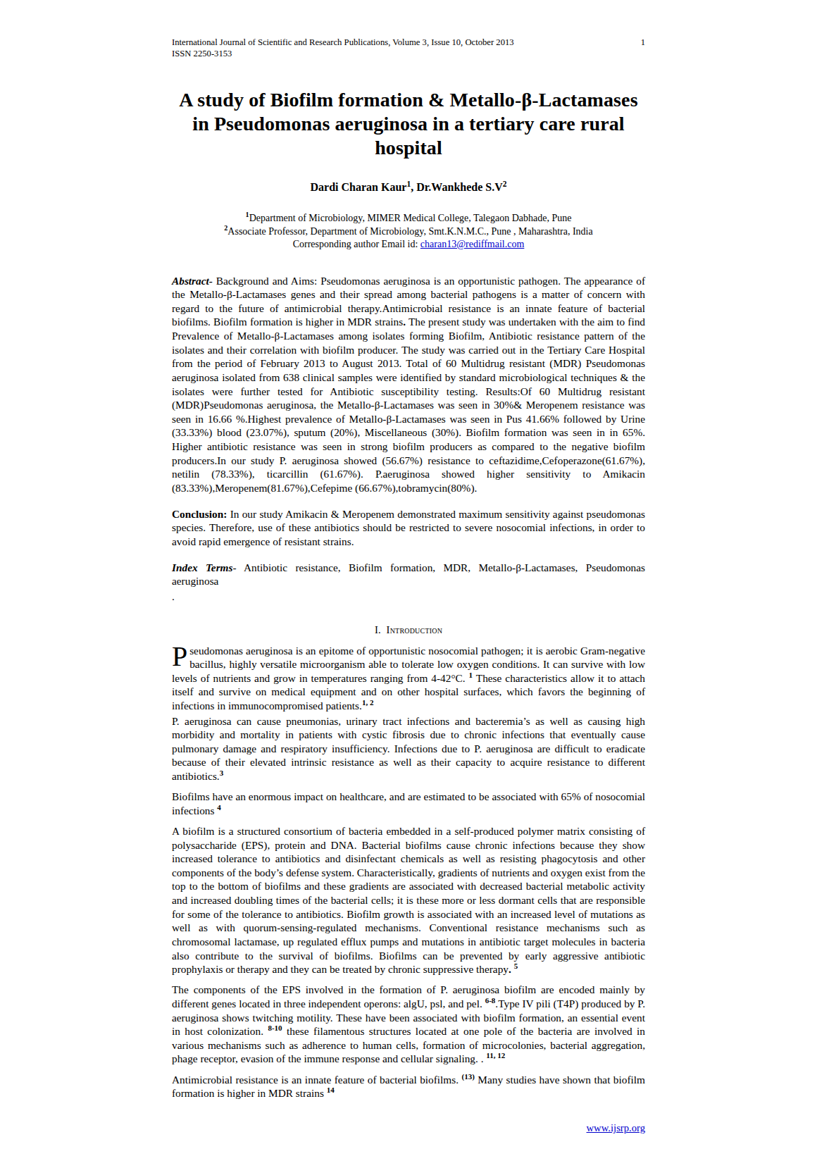International Journal of Scientific and Research Publications, Volume 3, Issue 10, October 20131
ISSN 2250-3153
A study of Biofilm formation & Metallo-β-Lactamases in Pseudomonas aeruginosa in a tertiary care rural hospital
Dardi Charan Kaur1, Dr.Wankhede S.V2
1Department of Microbiology, MIMER Medical College, Talegaon Dabhade, Pune
2Associate Professor, Department of Microbiology, Smt.K.N.M.C., Pune , Maharashtra, India
Corresponding author Email id: charan13@rediffmail.com
Abstract- Background and Aims: Pseudomonas aeruginosa is an opportunistic pathogen. The appearance of the Metallo-β-Lactamases genes and their spread among bacterial pathogens is a matter of concern with regard to the future of antimicrobial therapy.Antimicrobial resistance is an innate feature of bacterial biofilms. Biofilm formation is higher in MDR strains. The present study was undertaken with the aim to find Prevalence of Metallo-β-Lactamases among isolates forming Biofilm, Antibiotic resistance pattern of the isolates and their correlation with biofilm producer. The study was carried out in the Tertiary Care Hospital from the period of February 2013 to August 2013. Total of 60 Multidrug resistant (MDR) Pseudomonas aeruginosa isolated from 638 clinical samples were identified by standard microbiological techniques & the isolates were further tested for Antibiotic susceptibility testing. Results:Of 60 Multidrug resistant (MDR)Pseudomonas aeruginosa, the Metallo-β-Lactamases was seen in 30%& Meropenem resistance was seen in 16.66 %.Highest prevalence of Metallo-β-Lactamases was seen in Pus 41.66% followed by Urine (33.33%) blood (23.07%), sputum (20%), Miscellaneous (30%). Biofilm formation was seen in in 65%. Higher antibiotic resistance was seen in strong biofilm producers as compared to the negative biofilm producers.In our study P. aeruginosa showed (56.67%) resistance to ceftazidime,Cefoperazone(61.67%), netilin (78.33%), ticarcillin (61.67%). P.aeruginosa showed higher sensitivity to Amikacin (83.33%),Meropenem(81.67%),Cefepime (66.67%),tobramycin(80%).
Conclusion: In our study Amikacin & Meropenem demonstrated maximum sensitivity against pseudomonas species. Therefore, use of these antibiotics should be restricted to severe nosocomial infections, in order to avoid rapid emergence of resistant strains.
Index Terms- Antibiotic resistance, Biofilm formation, MDR, Metallo-β-Lactamases, Pseudomonas aeruginosa
.
I. Introduction
Pseudomonas aeruginosa is an epitome of opportunistic nosocomial pathogen; it is aerobic Gram-negative bacillus, highly versatile microorganism able to tolerate low oxygen conditions. It can survive with low levels of nutrients and grow in temperatures ranging from 4-42°C. 1 These characteristics allow it to attach itself and survive on medical equipment and on other hospital surfaces, which favors the beginning of infections in immunocompromised patients.1, 2
P. aeruginosa can cause pneumonias, urinary tract infections and bacteremia’s as well as causing high morbidity and mortality in patients with cystic fibrosis due to chronic infections that eventually cause pulmonary damage and respiratory insufficiency. Infections due to P. aeruginosa are difficult to eradicate because of their elevated intrinsic resistance as well as their capacity to acquire resistance to different antibiotics.3
Biofilms have an enormous impact on healthcare, and are estimated to be associated with 65% of nosocomial infections 4
A biofilm is a structured consortium of bacteria embedded in a self-produced polymer matrix consisting of polysaccharide (EPS), protein and DNA. Bacterial biofilms cause chronic infections because they show increased tolerance to antibiotics and disinfectant chemicals as well as resisting phagocytosis and other components of the body’s defense system. Characteristically, gradients of nutrients and oxygen exist from the top to the bottom of biofilms and these gradients are associated with decreased bacterial metabolic activity and increased doubling times of the bacterial cells; it is these more or less dormant cells that are responsible for some of the tolerance to antibiotics. Biofilm growth is associated with an increased level of mutations as well as with quorum-sensing-regulated mechanisms. Conventional resistance mechanisms such as chromosomal lactamase, up regulated efflux pumps and mutations in antibiotic target molecules in bacteria also contribute to the survival of biofilms. Biofilms can be prevented by early aggressive antibiotic prophylaxis or therapy and they can be treated by chronic suppressive therapy. 5
The components of the EPS involved in the formation of P. aeruginosa biofilm are encoded mainly by different genes located in three independent operons: algU, psl, and pel. 6-8.Type IV pili (T4P) produced by P. aeruginosa shows twitching motility. These have been associated with biofilm formation, an essential event in host colonization. 8-10 these filamentous structures located at one pole of the bacteria are involved in various mechanisms such as adherence to human cells, formation of microcolonies, bacterial aggregation, phage receptor, evasion of the immune response and cellular signaling. . 11, 12
Antimicrobial resistance is an innate feature of bacterial biofilms. (13) Many studies have shown that biofilm formation is higher in MDR strains 14
www.ijsrp.org